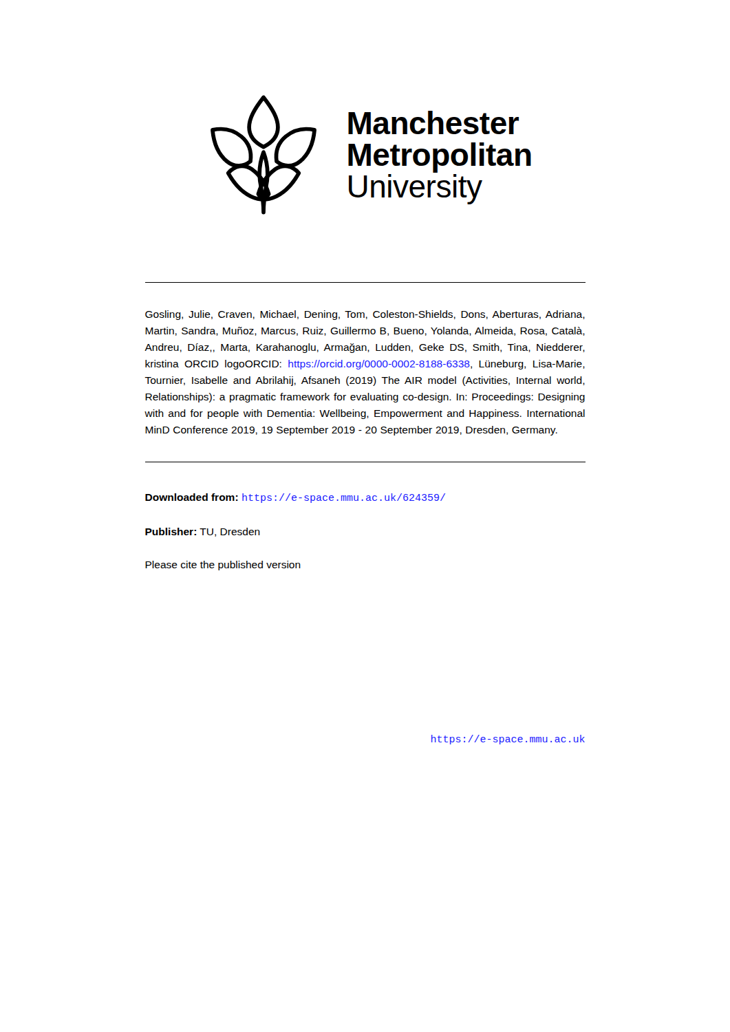Manchester
Metropolitan
University
Gosling, Julie, Craven, Michael, Dening, Tom, Coleston-Shields, Dons, Aberturas, Adriana, Martin, Sandra, Muñoz, Marcus, Ruiz, Guillermo B, Bueno, Yolanda, Almeida, Rosa, Català, Andreu, Díaz,, Marta, Karahanoglu, Armağan, Ludden, Geke DS, Smith, Tina, Niedderer, kristina ORCID logoORCID: https://orcid.org/0000-0002-8188-6338, Lüneburg, Lisa-Marie, Tournier, Isabelle and Abrilahij, Afsaneh (2019) The AIR model (Activities, Internal world, Relationships): a pragmatic framework for evaluating co-design. In: Proceedings: Designing with and for people with Dementia: Wellbeing, Empowerment and Happiness. International MinD Conference 2019, 19 September 2019 - 20 September 2019, Dresden, Germany.
Downloaded from: https://e-space.mmu.ac.uk/624359/
Publisher: TU, Dresden
Please cite the published version
https://e-space.mmu.ac.uk